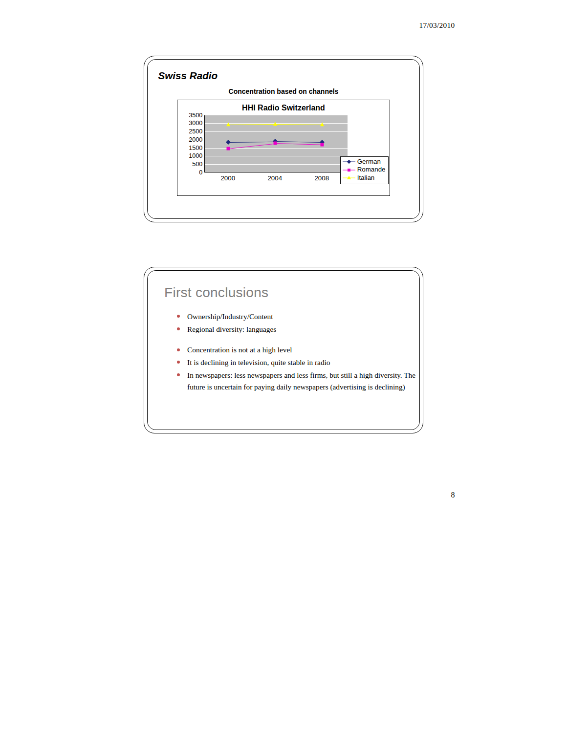17/03/2010
Swiss Radio
Concentration based on channels
HHI Radio Switzerland
3500 3000 2500 2000 1500 1000 500 0
2000 2004 2008
German
Romande
Italian
First conclusions
Ownership/Industry/Content
Regional diversity: languages
Concentration is not at a high level
It is declining in television, quite stable in radio
In newspapers: less newspapers and less firms, but still a high diversity. The future is uncertain for paying daily newspapers (advertising is declining)
8